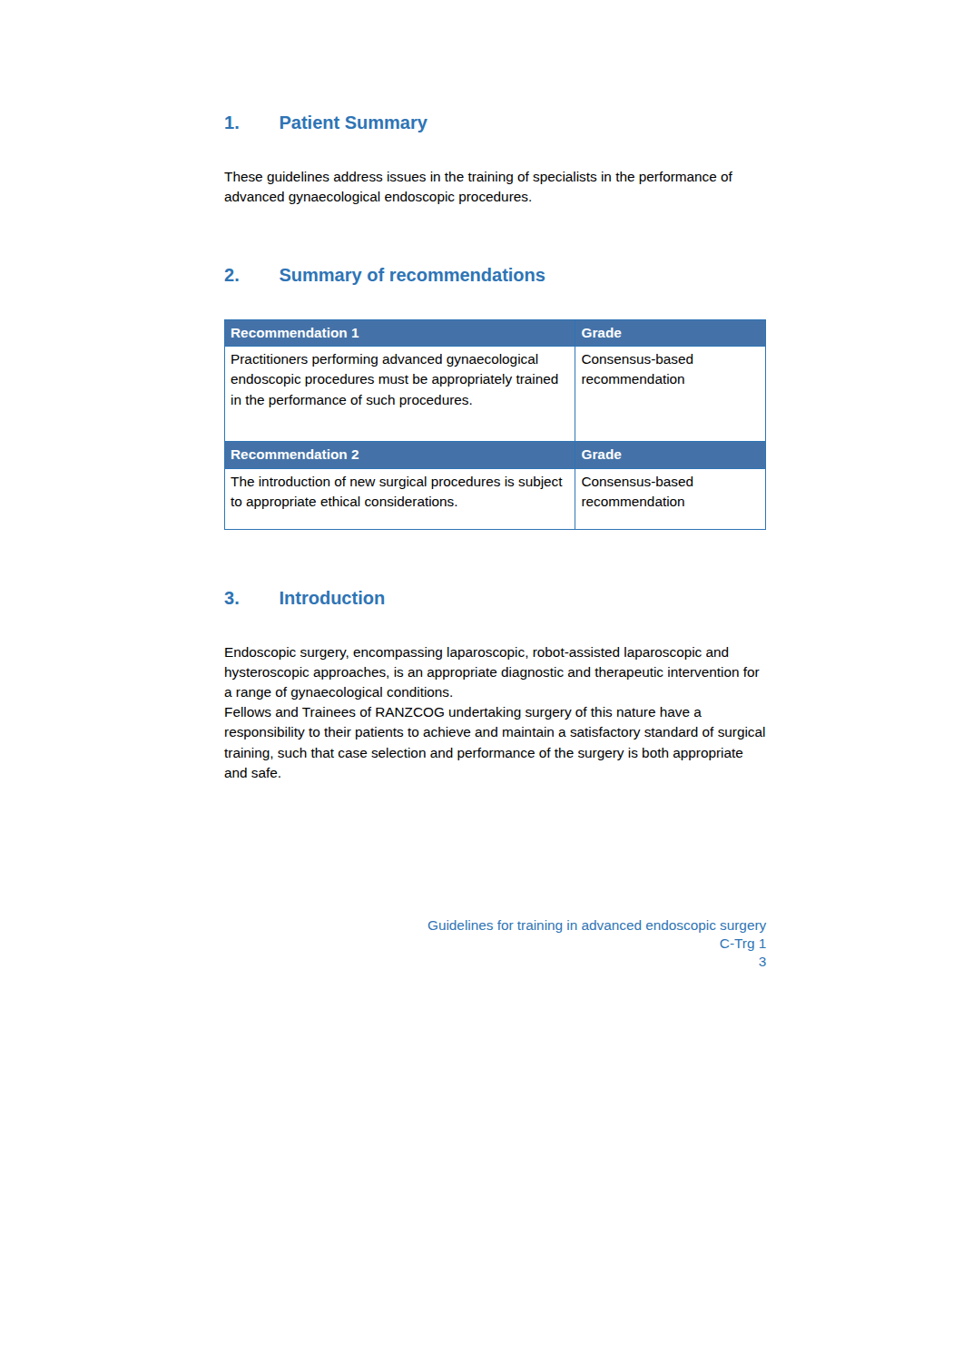1. Patient Summary
These guidelines address issues in the training of specialists in the performance of advanced gynaecological endoscopic procedures.
2. Summary of recommendations
| Recommendation 1 | Grade |
| --- | --- |
| Practitioners performing advanced gynaecological endoscopic procedures must be appropriately trained in the performance of such procedures. | Consensus-based recommendation |
| Recommendation 2 | Grade |
| The introduction of new surgical procedures is subject to appropriate ethical considerations. | Consensus-based recommendation |
3. Introduction
Endoscopic surgery, encompassing laparoscopic, robot-assisted laparoscopic and hysteroscopic approaches, is an appropriate diagnostic and therapeutic intervention for a range of gynaecological conditions.
Fellows and Trainees of RANZCOG undertaking surgery of this nature have a responsibility to their patients to achieve and maintain a satisfactory standard of surgical training, such that case selection and performance of the surgery is both appropriate and safe.
Guidelines for training in advanced endoscopic surgery
C-Trg 1
3